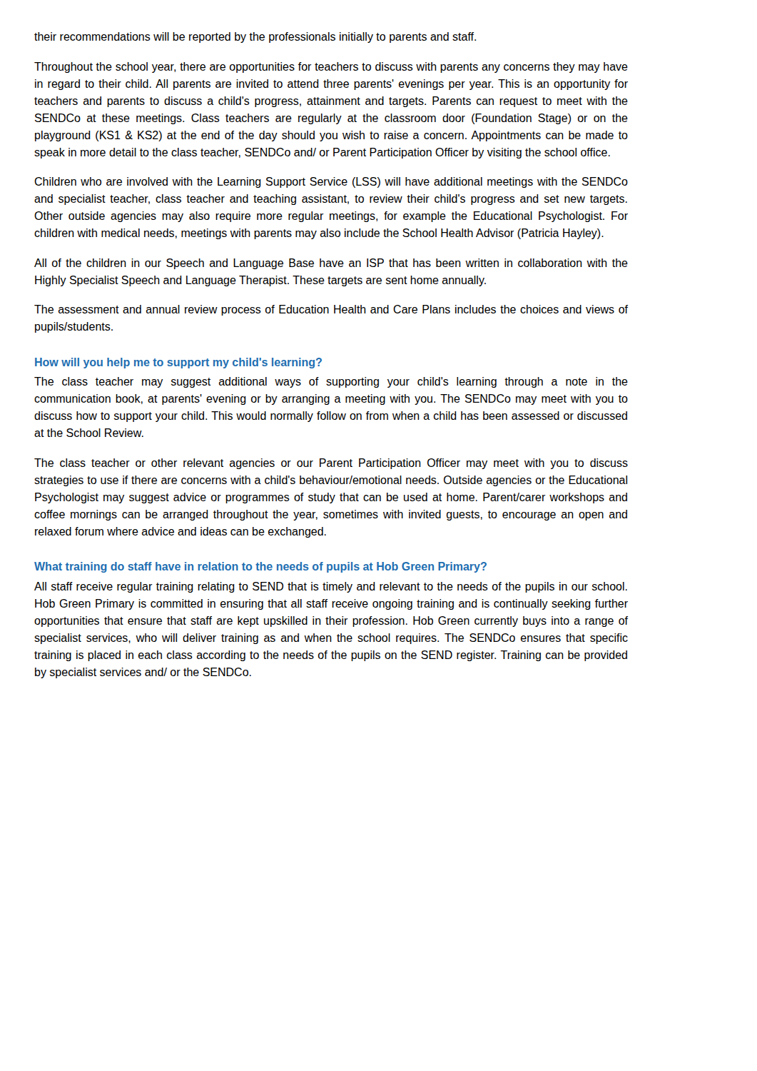their recommendations will be reported by the professionals initially to parents and staff.
Throughout the school year, there are opportunities for teachers to discuss with parents any concerns they may have in regard to their child. All parents are invited to attend three parents' evenings per year. This is an opportunity for teachers and parents to discuss a child's progress, attainment and targets. Parents can request to meet with the SENDCo at these meetings. Class teachers are regularly at the classroom door (Foundation Stage) or on the playground (KS1 & KS2) at the end of the day should you wish to raise a concern. Appointments can be made to speak in more detail to the class teacher, SENDCo and/ or Parent Participation Officer by visiting the school office.
Children who are involved with the Learning Support Service (LSS) will have additional meetings with the SENDCo and specialist teacher, class teacher and teaching assistant, to review their child's progress and set new targets. Other outside agencies may also require more regular meetings, for example the Educational Psychologist. For children with medical needs, meetings with parents may also include the School Health Advisor (Patricia Hayley).
All of the children in our Speech and Language Base have an ISP that has been written in collaboration with the Highly Specialist Speech and Language Therapist. These targets are sent home annually.
The assessment and annual review process of Education Health and Care Plans includes the choices and views of pupils/students.
How will you help me to support my child's learning?
The class teacher may suggest additional ways of supporting your child's learning through a note in the communication book, at parents' evening or by arranging a meeting with you. The SENDCo may meet with you to discuss how to support your child. This would normally follow on from when a child has been assessed or discussed at the School Review.
The class teacher or other relevant agencies or our Parent Participation Officer may meet with you to discuss strategies to use if there are concerns with a child's behaviour/emotional needs. Outside agencies or the Educational Psychologist may suggest advice or programmes of study that can be used at home. Parent/carer workshops and coffee mornings can be arranged throughout the year, sometimes with invited guests, to encourage an open and relaxed forum where advice and ideas can be exchanged.
What training do staff have in relation to the needs of pupils at Hob Green Primary?
All staff receive regular training relating to SEND that is timely and relevant to the needs of the pupils in our school. Hob Green Primary is committed in ensuring that all staff receive ongoing training and is continually seeking further opportunities that ensure that staff are kept upskilled in their profession. Hob Green currently buys into a range of specialist services, who will deliver training as and when the school requires. The SENDCo ensures that specific training is placed in each class according to the needs of the pupils on the SEND register. Training can be provided by specialist services and/ or the SENDCo.